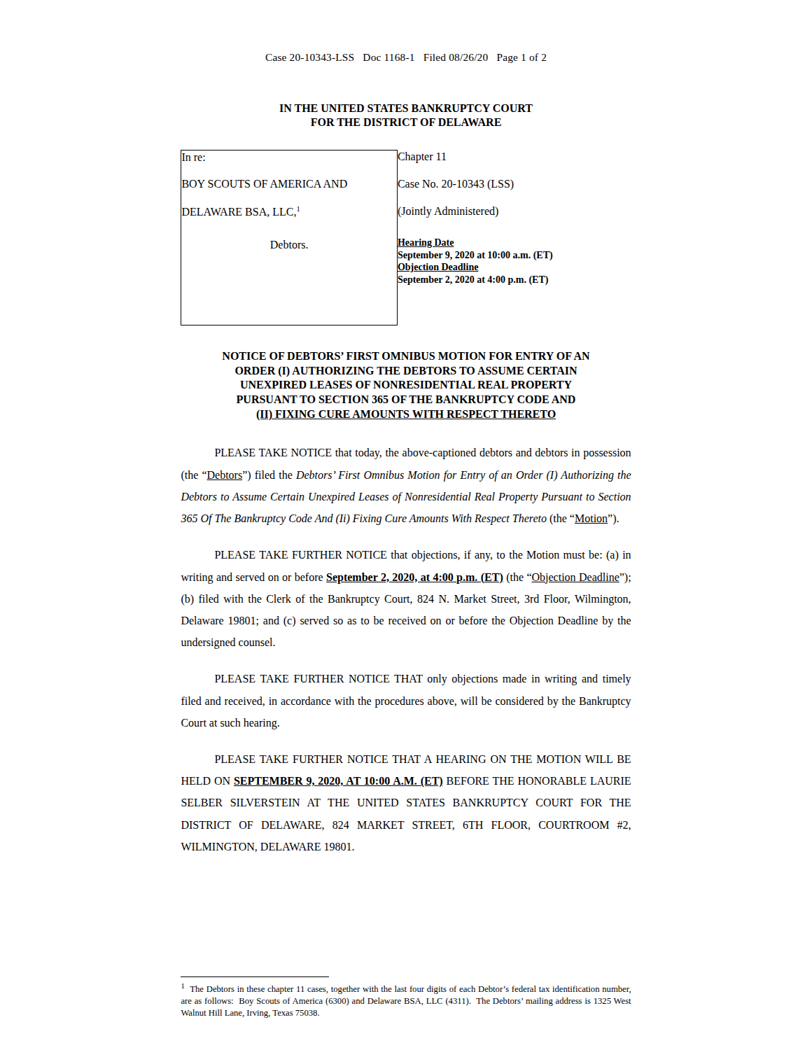Case 20-10343-LSS Doc 1168-1 Filed 08/26/20 Page 1 of 2
IN THE UNITED STATES BANKRUPTCY COURT
FOR THE DISTRICT OF DELAWARE
| In re: BOY SCOUTS OF AMERICA AND DELAWARE BSA, LLC, 1 Debtors. | Chapter 11 Case No. 20-10343 (LSS) (Jointly Administered) Hearing Date September 9, 2020 at 10:00 a.m. (ET) Objection Deadline September 2, 2020 at 4:00 p.m. (ET) |
NOTICE OF DEBTORS’ FIRST OMNIBUS MOTION FOR ENTRY OF AN
ORDER (I) AUTHORIZING THE DEBTORS TO ASSUME CERTAIN
UNEXPIRED LEASES OF NONRESIDENTIAL REAL PROPERTY
PURSUANT TO SECTION 365 OF THE BANKRUPTCY CODE AND
(II) FIXING CURE AMOUNTS WITH RESPECT THERETO
PLEASE TAKE NOTICE that today, the above-captioned debtors and debtors in possession (the “Debtors”) filed the Debtors’ First Omnibus Motion for Entry of an Order (I) Authorizing the Debtors to Assume Certain Unexpired Leases of Nonresidential Real Property Pursuant to Section 365 Of The Bankruptcy Code And (Ii) Fixing Cure Amounts With Respect Thereto (the “Motion”).
PLEASE TAKE FURTHER NOTICE that objections, if any, to the Motion must be: (a) in writing and served on or before September 2, 2020, at 4:00 p.m. (ET) (the “Objection Deadline”); (b) filed with the Clerk of the Bankruptcy Court, 824 N. Market Street, 3rd Floor, Wilmington, Delaware 19801; and (c) served so as to be received on or before the Objection Deadline by the undersigned counsel.
PLEASE TAKE FURTHER NOTICE THAT only objections made in writing and timely filed and received, in accordance with the procedures above, will be considered by the Bankruptcy Court at such hearing.
PLEASE TAKE FURTHER NOTICE THAT A HEARING ON THE MOTION WILL BE HELD ON SEPTEMBER 9, 2020, AT 10:00 A.M. (ET) BEFORE THE HONORABLE LAURIE SELBER SILVERSTEIN AT THE UNITED STATES BANKRUPTCY COURT FOR THE DISTRICT OF DELAWARE, 824 MARKET STREET, 6TH FLOOR, COURTROOM #2, WILMINGTON, DELAWARE 19801.
1 The Debtors in these chapter 11 cases, together with the last four digits of each Debtor’s federal tax identification number, are as follows: Boy Scouts of America (6300) and Delaware BSA, LLC (4311). The Debtors’ mailing address is 1325 West Walnut Hill Lane, Irving, Texas 75038.